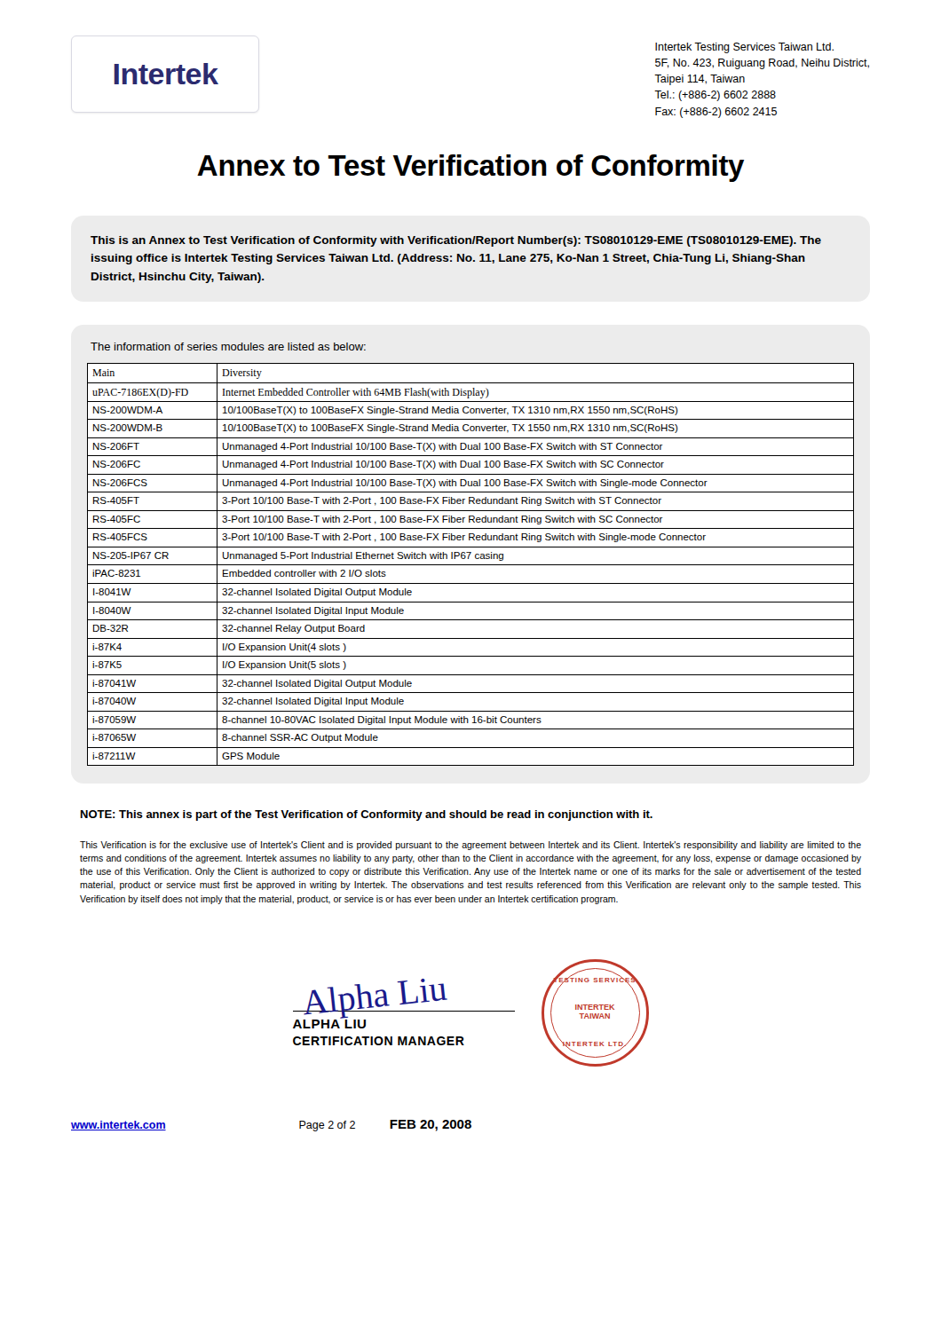Intertek
Intertek Testing Services Taiwan Ltd.
5F, No. 423, Ruiguang Road, Neihu District,
Taipei 114, Taiwan
Tel.: (+886-2) 6602 2888
Fax: (+886-2) 6602 2415
Annex to Test Verification of Conformity
This is an Annex to Test Verification of Conformity with Verification/Report Number(s): TS08010129-EME (TS08010129-EME). The issuing office is Intertek Testing Services Taiwan Ltd. (Address: No. 11, Lane 275, Ko-Nan 1 Street, Chia-Tung Li, Shiang-Shan District, Hsinchu City, Taiwan).
The information of series modules are listed as below:
| Main | Diversity |
| uPAC-7186EX(D)-FD | Internet Embedded Controller with 64MB Flash(with Display) |
| NS-200WDM-A | 10/100BaseT(X) to 100BaseFX Single-Strand Media Converter, TX 1310 nm,RX 1550 nm,SC(RoHS) |
| NS-200WDM-B | 10/100BaseT(X) to 100BaseFX Single-Strand Media Converter, TX 1550 nm,RX 1310 nm,SC(RoHS) |
| NS-206FT | Unmanaged 4-Port Industrial 10/100 Base-T(X) with Dual 100 Base-FX Switch with ST Connector |
| NS-206FC | Unmanaged 4-Port Industrial 10/100 Base-T(X) with Dual 100 Base-FX Switch with SC Connector |
| NS-206FCS | Unmanaged 4-Port Industrial 10/100 Base-T(X) with Dual 100 Base-FX Switch with Single-mode Connector |
| RS-405FT | 3-Port 10/100 Base-T with 2-Port , 100 Base-FX Fiber Redundant Ring Switch with ST Connector |
| RS-405FC | 3-Port 10/100 Base-T with 2-Port , 100 Base-FX Fiber Redundant Ring Switch with SC Connector |
| RS-405FCS | 3-Port 10/100 Base-T with 2-Port , 100 Base-FX Fiber Redundant Ring Switch with Single-mode Connector |
| NS-205-IP67 CR | Unmanaged 5-Port Industrial Ethernet Switch with IP67 casing |
| iPAC-8231 | Embedded controller with 2 I/O slots |
| I-8041W | 32-channel Isolated Digital Output Module |
| I-8040W | 32-channel Isolated Digital Input Module |
| DB-32R | 32-channel Relay Output Board |
| i-87K4 | I/O Expansion Unit(4 slots ) |
| i-87K5 | I/O Expansion Unit(5 slots ) |
| i-87041W | 32-channel Isolated Digital Output Module |
| i-87040W | 32-channel Isolated Digital Input Module |
| i-87059W | 8-channel 10-80VAC Isolated Digital Input Module with 16-bit Counters |
| i-87065W | 8-channel SSR-AC Output Module |
| i-87211W | GPS Module |
NOTE: This annex is part of the Test Verification of Conformity and should be read in conjunction with it.
This Verification is for the exclusive use of Intertek's Client and is provided pursuant to the agreement between Intertek and its Client. Intertek's responsibility and liability are limited to the terms and conditions of the agreement. Intertek assumes no liability to any party, other than to the Client in accordance with the agreement, for any loss, expense or damage occasioned by the use of this Verification. Only the Client is authorized to copy or distribute this Verification. Any use of the Intertek name or one of its marks for the sale or advertisement of the tested material, product or service must first be approved in writing by Intertek. The observations and test results referenced from this Verification are relevant only to the sample tested. This Verification by itself does not imply that the material, product, or service is or has ever been under an Intertek certification program.
Alpha Liu
ALPHA LIU
CERTIFICATION MANAGER
TESTING SERVICES
INTERTEK
TAIWAN
INTERTEK LTD.
FEB 20, 2008
www.intertek.com Page 2 of 2